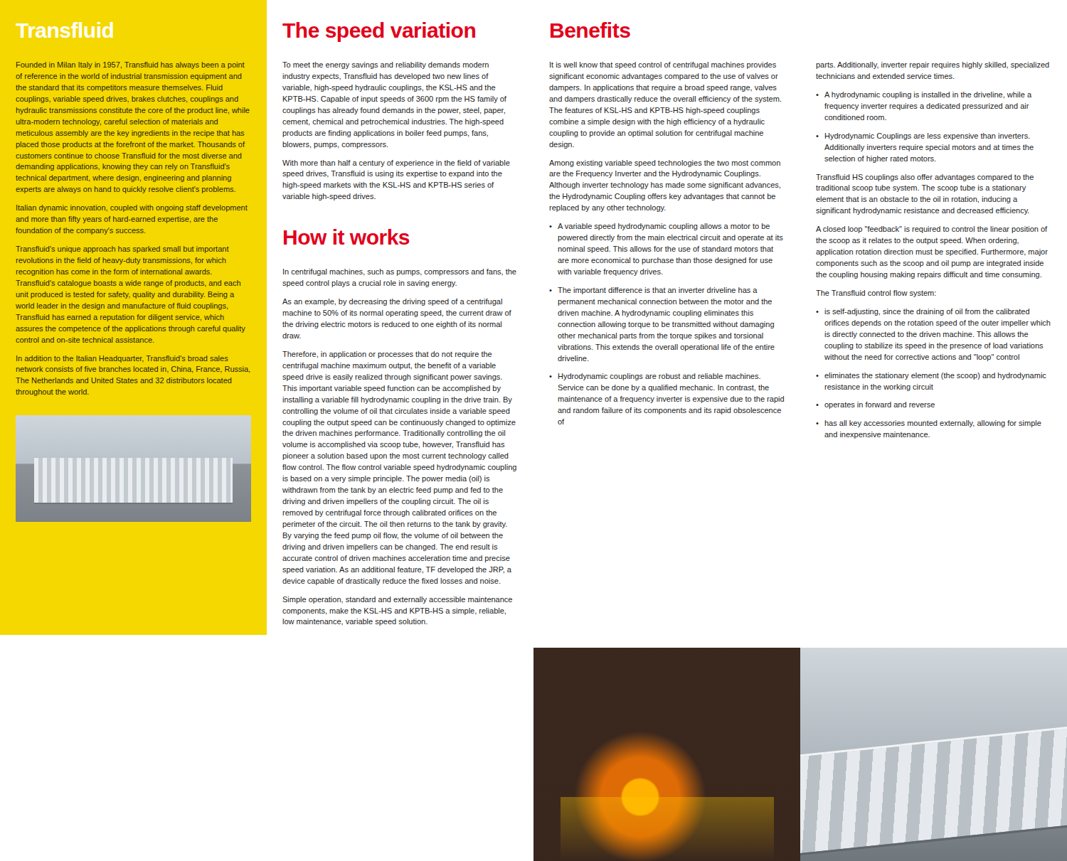Transfluid
Founded in Milan Italy in 1957, Transfluid has always been a point of reference in the world of industrial transmission equipment and the standard that its competitors measure themselves. Fluid couplings, variable speed drives, brakes clutches, couplings and hydraulic transmissions constitute the core of the product line, while ultra-modern technology, careful selection of materials and meticulous assembly are the key ingredients in the recipe that has placed those products at the forefront of the market. Thousands of customers continue to choose Transfluid for the most diverse and demanding applications, knowing they can rely on Transfluid's technical department, where design, engineering and planning experts are always on hand to quickly resolve client's problems.
Italian dynamic innovation, coupled with ongoing staff development and more than fifty years of hard-earned expertise, are the foundation of the company's success.
Transfluid's unique approach has sparked small but important revolutions in the field of heavy-duty transmissions, for which recognition has come in the form of international awards. Transfluid's catalogue boasts a wide range of products, and each unit produced is tested for safety, quality and durability. Being a world leader in the design and manufacture of fluid couplings, Transfluid has earned a reputation for diligent service, which assures the competence of the applications through careful quality control and on-site technical assistance.
In addition to the Italian Headquarter, Transfluid's broad sales network consists of five branches located in, China, France, Russia, The Netherlands and United States and 32 distributors located throughout the world.
The speed variation
To meet the energy savings and reliability demands modern industry expects, Transfluid has developed two new lines of variable, high-speed hydraulic couplings, the KSL-HS and the KPTB-HS. Capable of input speeds of 3600 rpm the HS family of couplings has already found demands in the power, steel, paper, cement, chemical and petrochemical industries. The high-speed products are finding applications in boiler feed pumps, fans, blowers, pumps, compressors.
With more than half a century of experience in the field of variable speed drives, Transfluid is using its expertise to expand into the high-speed markets with the KSL-HS and KPTB-HS series of variable high-speed drives.
How it works
In centrifugal machines, such as pumps, compressors and fans, the speed control plays a crucial role in saving energy.
As an example, by decreasing the driving speed of a centrifugal machine to 50% of its normal operating speed, the current draw of the driving electric motors is reduced to one eighth of its normal draw.
Therefore, in application or processes that do not require the centrifugal machine maximum output, the benefit of a variable speed drive is easily realized through significant power savings. This important variable speed function can be accomplished by installing a variable fill hydrodynamic coupling in the drive train. By controlling the volume of oil that circulates inside a variable speed coupling the output speed can be continuously changed to optimize the driven machines performance. Traditionally controlling the oil volume is accomplished via scoop tube, however, Transfluid has pioneer a solution based upon the most current technology called flow control. The flow control variable speed hydrodynamic coupling is based on a very simple principle. The power media (oil) is withdrawn from the tank by an electric feed pump and fed to the driving and driven impellers of the coupling circuit. The oil is removed by centrifugal force through calibrated orifices on the perimeter of the circuit. The oil then returns to the tank by gravity. By varying the feed pump oil flow, the volume of oil between the driving and driven impellers can be changed. The end result is accurate control of driven machines acceleration time and precise speed variation. As an additional feature, TF developed the JRP, a device capable of drastically reduce the fixed losses and noise.
Simple operation, standard and externally accessible maintenance components, make the KSL-HS and KPTB-HS a simple, reliable, low maintenance, variable speed solution.
Benefits
It is well know that speed control of centrifugal machines provides significant economic advantages compared to the use of valves or dampers. In applications that require a broad speed range, valves and dampers drastically reduce the overall efficiency of the system. The features of KSL-HS and KPTB-HS high-speed couplings combine a simple design with the high efficiency of a hydraulic coupling to provide an optimal solution for centrifugal machine design.
Among existing variable speed technologies the two most common are the Frequency Inverter and the Hydrodynamic Couplings. Although inverter technology has made some significant advances, the Hydrodynamic Coupling offers key advantages that cannot be replaced by any other technology.
A variable speed hydrodynamic coupling allows a motor to be powered directly from the main electrical circuit and operate at its nominal speed. This allows for the use of standard motors that are more economical to purchase than those designed for use with variable frequency drives.
The important difference is that an inverter driveline has a permanent mechanical connection between the motor and the driven machine. A hydrodynamic coupling eliminates this connection allowing torque to be transmitted without damaging other mechanical parts from the torque spikes and torsional vibrations. This extends the overall operational life of the entire driveline.
Hydrodynamic couplings are robust and reliable machines. Service can be done by a qualified mechanic. In contrast, the maintenance of a frequency inverter is expensive due to the rapid and random failure of its components and its rapid obsolescence of
parts. Additionally, inverter repair requires highly skilled, specialized technicians and extended service times.
A hydrodynamic coupling is installed in the driveline, while a frequency inverter requires a dedicated pressurized and air conditioned room.
Hydrodynamic Couplings are less expensive than inverters. Additionally inverters require special motors and at times the selection of higher rated motors.
Transfluid HS couplings also offer advantages compared to the traditional scoop tube system. The scoop tube is a stationary element that is an obstacle to the oil in rotation, inducing a significant hydrodynamic resistance and decreased efficiency.
A closed loop "feedback" is required to control the linear position of the scoop as it relates to the output speed. When ordering, application rotation direction must be specified. Furthermore, major components such as the scoop and oil pump are integrated inside the coupling housing making repairs difficult and time consuming.
The Transfluid control flow system:
is self-adjusting, since the draining of oil from the calibrated orifices depends on the rotation speed of the outer impeller which is directly connected to the driven machine. This allows the coupling to stabilize its speed in the presence of load variations without the need for corrective actions and "loop" control
eliminates the stationary element (the scoop) and hydrodynamic resistance in the working circuit
operates in forward and reverse
has all key accessories mounted externally, allowing for simple and inexpensive maintenance.